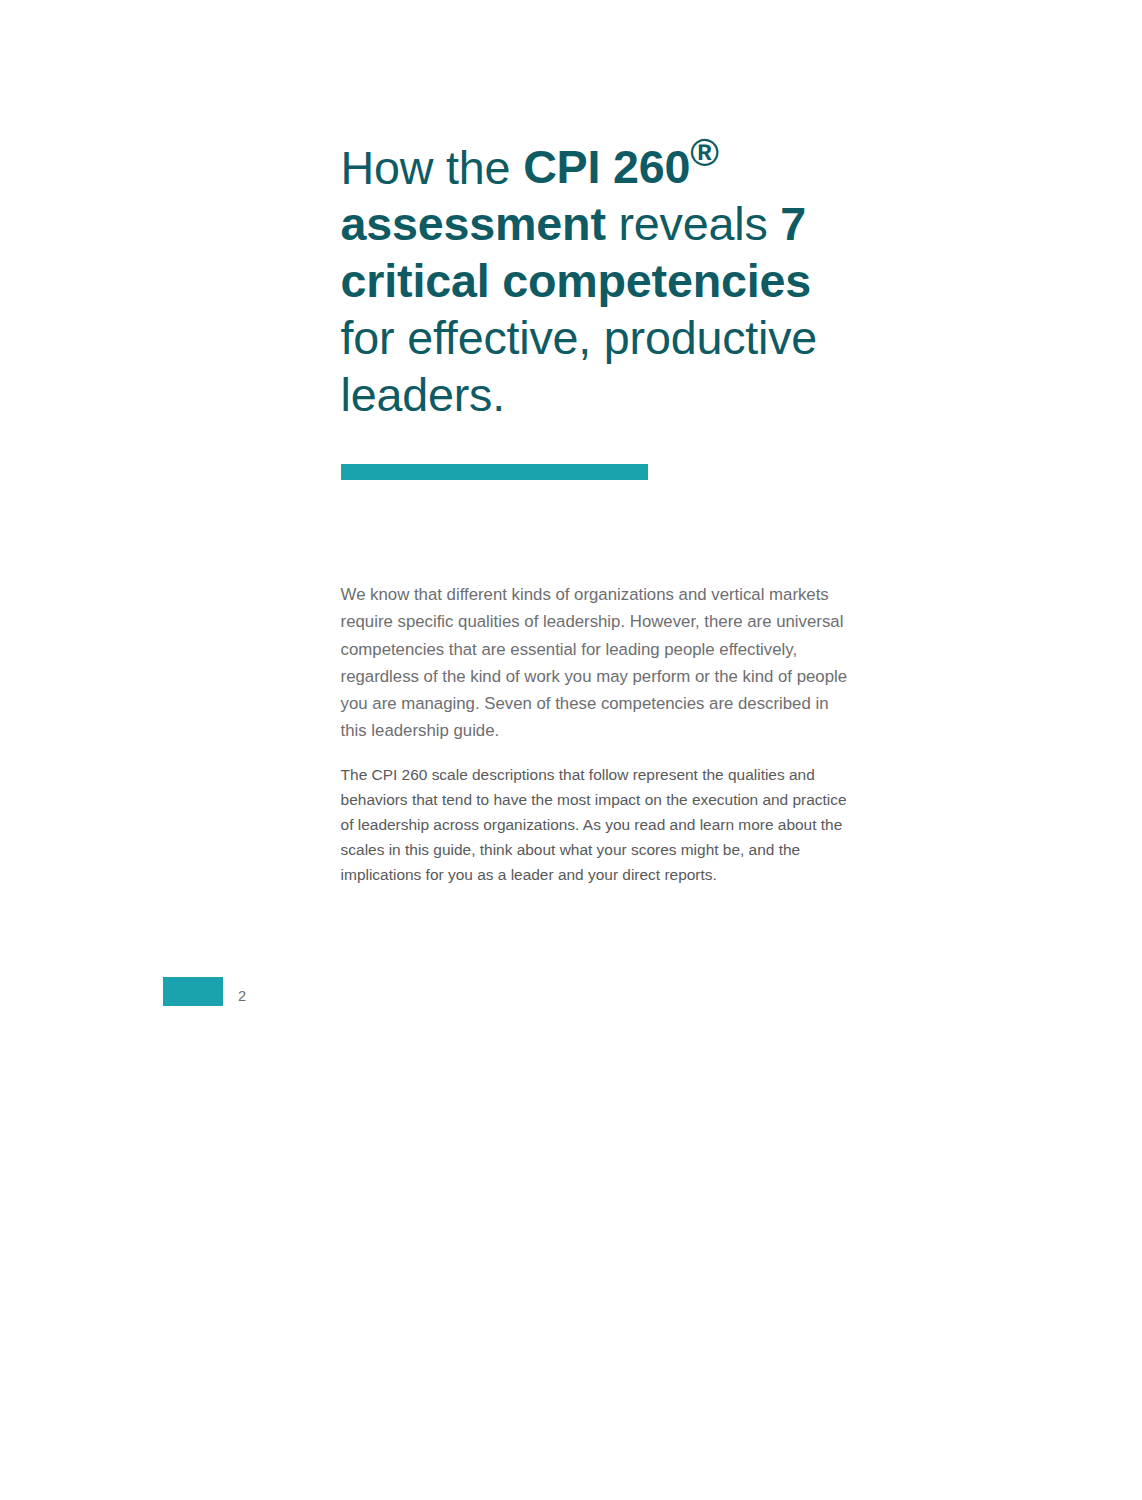How the CPI 260® assessment reveals 7 critical competencies for effective, productive leaders.
We know that different kinds of organizations and vertical markets require specific qualities of leadership. However, there are universal competencies that are essential for leading people effectively, regardless of the kind of work you may perform or the kind of people you are managing. Seven of these competencies are described in this leadership guide.
The CPI 260 scale descriptions that follow represent the qualities and behaviors that tend to have the most impact on the execution and practice of leadership across organizations. As you read and learn more about the scales in this guide, think about what your scores might be, and the implications for you as a leader and your direct reports.
2